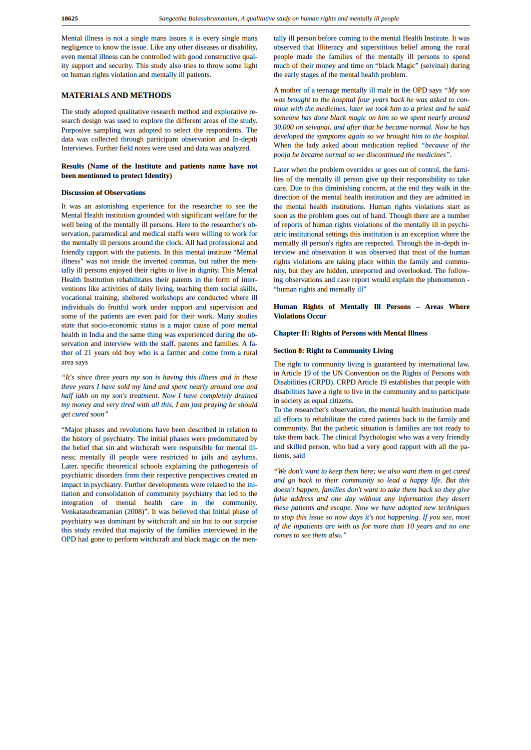18625 Sangeetha Balasubramaniam, A qualitative study on human rights and mentally ill people
Mental illness is not a single mans issues it is every single mans negligence to know the issue. Like any other diseases or disability, even mental illness can be controlled with good constructive quality support and security. This study also tries to throw some light on human rights violation and mentally ill patients.
MATERIALS AND METHODS
The study adopted qualitative research method and explorative research design was used to explore the different areas of the study. Purposive sampling was adopted to select the respondents. The data was collected through participant observation and In-depth Interviews. Further field notes were used and data was analyzed.
Results (Name of the Institute and patients name have not been mentioned to protect Identity)
Discussion of Observations
It was an astonishing experience for the researcher to see the Mental Health institution grounded with significant welfare for the well being of the mentally ill persons. Here to the researcher's observation, paramedical and medical staffs were willing to work for the mentally ill persons around the clock. All had professional and friendly rapport with the patients. In this mental institute “Mental illness” was not inside the inverted commas, but rather the mentally ill persons enjoyed their rights to live in dignity. This Mental Health Institution rehabilitates their patents in the form of interventions like activities of daily living, teaching them social skills, vocational training, sheltered workshops are conducted where ill individuals do fruitful work under support and supervision and some of the patients are even paid for their work. Many studies state that socio-economic status is a major cause of poor mental health in India and the same thing was experienced during the observation and interview with the staff, patents and families. A father of 21 years old boy who is a farmer and come from a rural area says
“It's since three years my son is having this illness and in these three years I have sold my land and spent nearly around one and half lakh on my son's treatment. Now I have completely drained my money and very tired with all this, I am just praying he should get cured soon”
“Major phases and revolutions have been described in relation to the history of psychiatry. The initial phases were predominated by the belief that sin and witchcraft were responsible for mental illness; mentally ill people were restricted to jails and asylums. Later, specific theoretical schools explaining the pathogenesis of psychiatric disorders from their respective perspectives created an impact in psychiatry. Further developments were related to the initiation and consolidation of community psychiatry that led to the integration of mental health care in the community. Venkatasubramanian (2008)”. It was believed that Initial phase of psychiatry was dominant by witchcraft and sin but to our surprise this study reviled that majority of the families interviewed in the OPD had gone to perform witchcraft and black magic on the mentally ill person before coming to the mental Health Institute. It was observed that Illiteracy and superstitious belief among the rural people made the families of the mentally ill persons to spend much of their money and time on “black Magic” (seivinai) during the early stages of the mental health problem.
A mother of a teenage mentally ill male in the OPD says “My son was brought to the hospital four years back he was asked to continue with the medicines, later we took him to a priest and he said someone has done black magic on him so we spent nearly around 30,000 on seivanai, and after that he became normal. Now he has developed the symptoms again so we brought him to the hospital. When the lady asked about medication replied “because of the pooja he became normal so we discontinued the medicines”.
Later when the problem overrides or goes out of control, the families of the mentally ill person give up their responsibility to take care. Due to this diminishing concern, at the end they walk in the direction of the mental health institution and they are admitted in the mental health institutions. Human rights violations start as soon as the problem goes out of hand. Though there are a number of reports of human rights violations of the mentally ill in psychiatric institutional settings this institution is an exception where the mentally ill person's rights are respected. Through the in-depth interview and observation it was observed that most of the human rights violations are taking place within the family and community, but they are hidden, unreported and overlooked. The following observations and case report would explain the phenomenon - “human rights and mentally ill”
Human Rights of Mentally Ill Persons – Areas Where Violations Occur
Chapter II: Rights of Persons with Mental Illness
Section 8: Right to Community Living
The right to community living is guaranteed by international law, in Article 19 of the UN Convention on the Rights of Persons with Disabilities (CRPD). CRPD Article 19 establishes that people with disabilities have a right to live in the community and to participate in society as equal citizens.
To the researcher's observation, the mental health institution made all efforts to rehabilitate the cured patients back to the family and community. But the pathetic situation is families are not ready to take them back. The clinical Psychologist who was a very friendly and skilled person, who had a very good rapport with all the patients, said
“We don't want to keep them here; we also want them to get cured and go back to their community so lead a happy life. But this doesn't happen, families don't want to take them back so they give false address and one day without any information they desert these patients and escape. Now we have adopted new techniques to stop this issue so now days it's not happening. If you see, most of the inpatients are with us for more than 10 years and no one comes to see them also.”